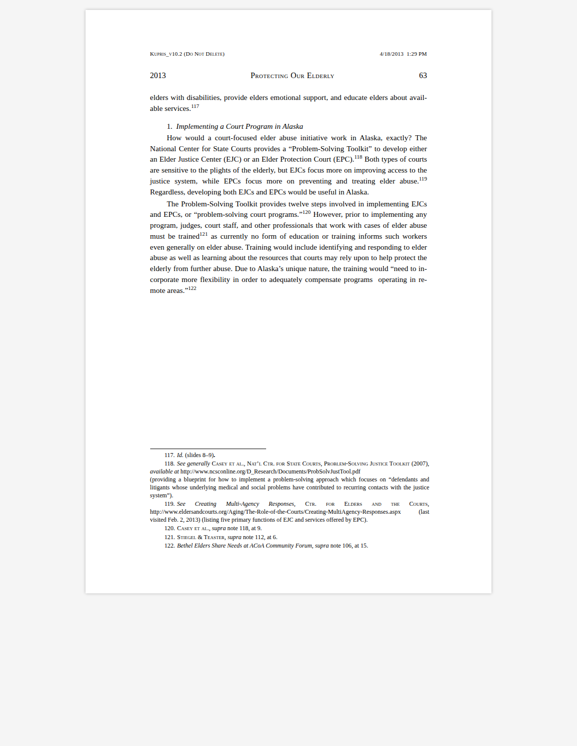Kupris_v10.2 (Do Not Delete) 4/18/2013 1:29 PM
2013 Protecting Our Elderly 63
elders with disabilities, provide elders emotional support, and educate elders about available services.117
1. Implementing a Court Program in Alaska
How would a court-focused elder abuse initiative work in Alaska, exactly? The National Center for State Courts provides a “Problem-Solving Toolkit” to develop either an Elder Justice Center (EJC) or an Elder Protection Court (EPC).118 Both types of courts are sensitive to the plights of the elderly, but EJCs focus more on improving access to the justice system, while EPCs focus more on preventing and treating elder abuse.119 Regardless, developing both EJCs and EPCs would be useful in Alaska.
The Problem-Solving Toolkit provides twelve steps involved in implementing EJCs and EPCs, or “problem-solving court programs.”120 However, prior to implementing any program, judges, court staff, and other professionals that work with cases of elder abuse must be trained121 as currently no form of education or training informs such workers even generally on elder abuse. Training would include identifying and responding to elder abuse as well as learning about the resources that courts may rely upon to help protect the elderly from further abuse. Due to Alaska’s unique nature, the training would “need to incorporate more flexibility in order to adequately compensate programs operating in remote areas.”122
117. Id. (slides 8–9).
118. See generally Casey et al., Nat’l Ctr. for State Courts, Problem-Solving Justice Toolkit (2007), available at http://www.ncsconline.org/D_Research/Documents/ProbSolvJustTool.pdf
(providing a blueprint for how to implement a problem-solving approach which focuses on “defendants and litigants whose underlying medical and social problems have contributed to recurring contacts with the justice system”).
119. See Creating Multi-Agency Responses, Ctr. for Elders and the Courts, http://www.eldersandcourts.org/Aging/The-Role-of-the-Courts/Creating-MultiAgency-Responses.aspx (last visited Feb. 2, 2013) (listing five primary functions of EJC and services offered by EPC).
120. Casey et al., supra note 118, at 9.
121. Stiegel & Teaster, supra note 112, at 6.
122. Bethel Elders Share Needs at ACoA Community Forum, supra note 106, at 15.